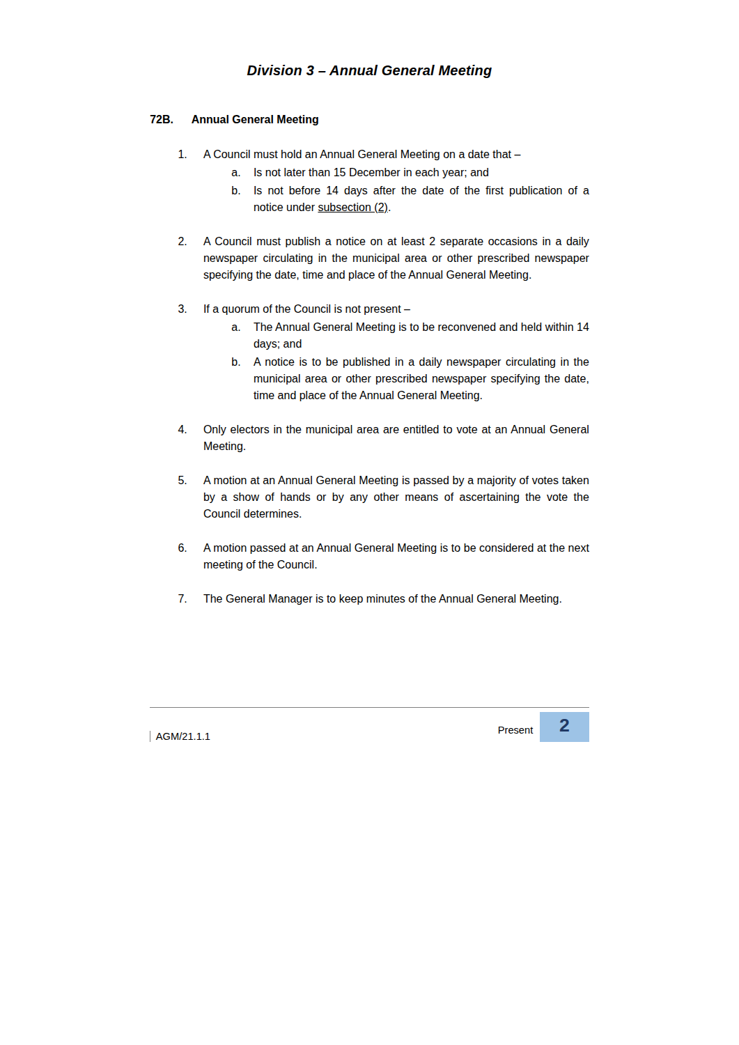Division 3 – Annual General Meeting
72B. Annual General Meeting
A Council must hold an Annual General Meeting on a date that –
Is not later than 15 December in each year; and
Is not before 14 days after the date of the first publication of a notice under subsection (2).
A Council must publish a notice on at least 2 separate occasions in a daily newspaper circulating in the municipal area or other prescribed newspaper specifying the date, time and place of the Annual General Meeting.
If a quorum of the Council is not present –
The Annual General Meeting is to be reconvened and held within 14 days; and
A notice is to be published in a daily newspaper circulating in the municipal area or other prescribed newspaper specifying the date, time and place of the Annual General Meeting.
Only electors in the municipal area are entitled to vote at an Annual General Meeting.
A motion at an Annual General Meeting is passed by a majority of votes taken by a show of hands or by any other means of ascertaining the vote the Council determines.
A motion passed at an Annual General Meeting is to be considered at the next meeting of the Council.
The General Manager is to keep minutes of the Annual General Meeting.
AGM/21.1.1
Present 2